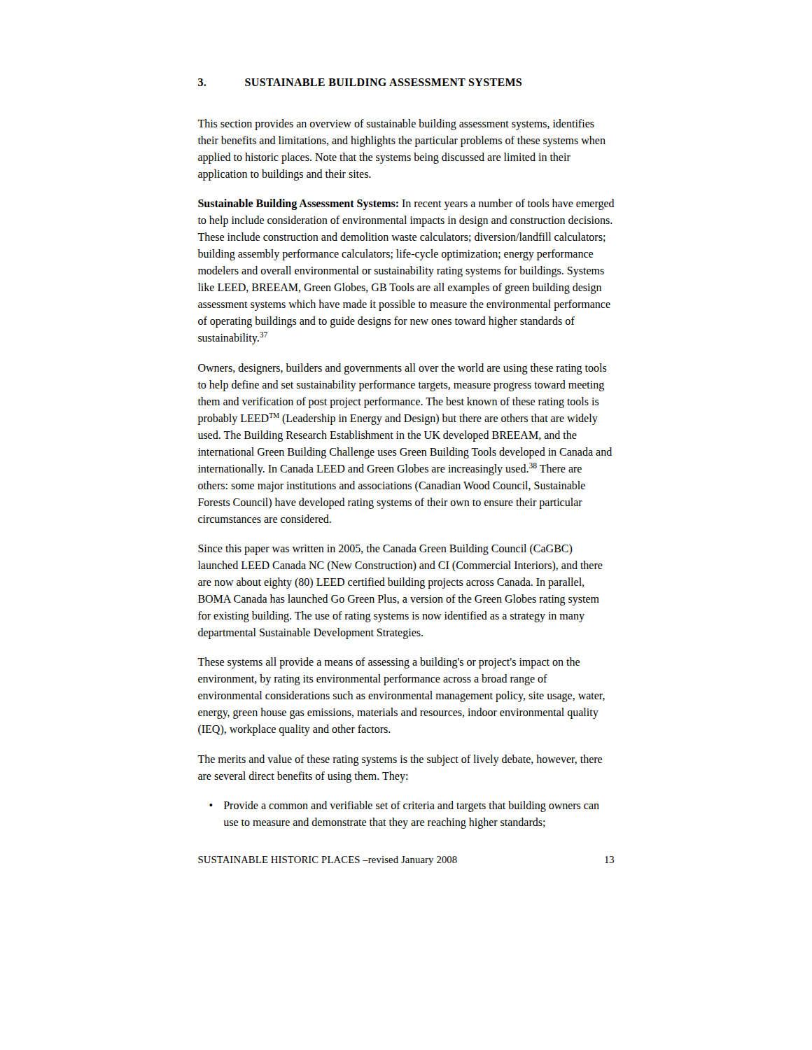3. SUSTAINABLE BUILDING ASSESSMENT SYSTEMS
This section provides an overview of sustainable building assessment systems, identifies their benefits and limitations, and highlights the particular problems of these systems when applied to historic places. Note that the systems being discussed are limited in their application to buildings and their sites.
Sustainable Building Assessment Systems: In recent years a number of tools have emerged to help include consideration of environmental impacts in design and construction decisions. These include construction and demolition waste calculators; diversion/landfill calculators; building assembly performance calculators; life-cycle optimization; energy performance modelers and overall environmental or sustainability rating systems for buildings. Systems like LEED, BREEAM, Green Globes, GB Tools are all examples of green building design assessment systems which have made it possible to measure the environmental performance of operating buildings and to guide designs for new ones toward higher standards of sustainability.37
Owners, designers, builders and governments all over the world are using these rating tools to help define and set sustainability performance targets, measure progress toward meeting them and verification of post project performance. The best known of these rating tools is probably LEEDTM (Leadership in Energy and Design) but there are others that are widely used. The Building Research Establishment in the UK developed BREEAM, and the international Green Building Challenge uses Green Building Tools developed in Canada and internationally. In Canada LEED and Green Globes are increasingly used.38 There are others: some major institutions and associations (Canadian Wood Council, Sustainable Forests Council) have developed rating systems of their own to ensure their particular circumstances are considered.
Since this paper was written in 2005, the Canada Green Building Council (CaGBC) launched LEED Canada NC (New Construction) and CI (Commercial Interiors), and there are now about eighty (80) LEED certified building projects across Canada. In parallel, BOMA Canada has launched Go Green Plus, a version of the Green Globes rating system for existing building. The use of rating systems is now identified as a strategy in many departmental Sustainable Development Strategies.
These systems all provide a means of assessing a building's or project's impact on the environment, by rating its environmental performance across a broad range of environmental considerations such as environmental management policy, site usage, water, energy, green house gas emissions, materials and resources, indoor environmental quality (IEQ), workplace quality and other factors.
The merits and value of these rating systems is the subject of lively debate, however, there are several direct benefits of using them. They:
Provide a common and verifiable set of criteria and targets that building owners can use to measure and demonstrate that they are reaching higher standards;
SUSTAINABLE HISTORIC PLACES –revised January 2008 13